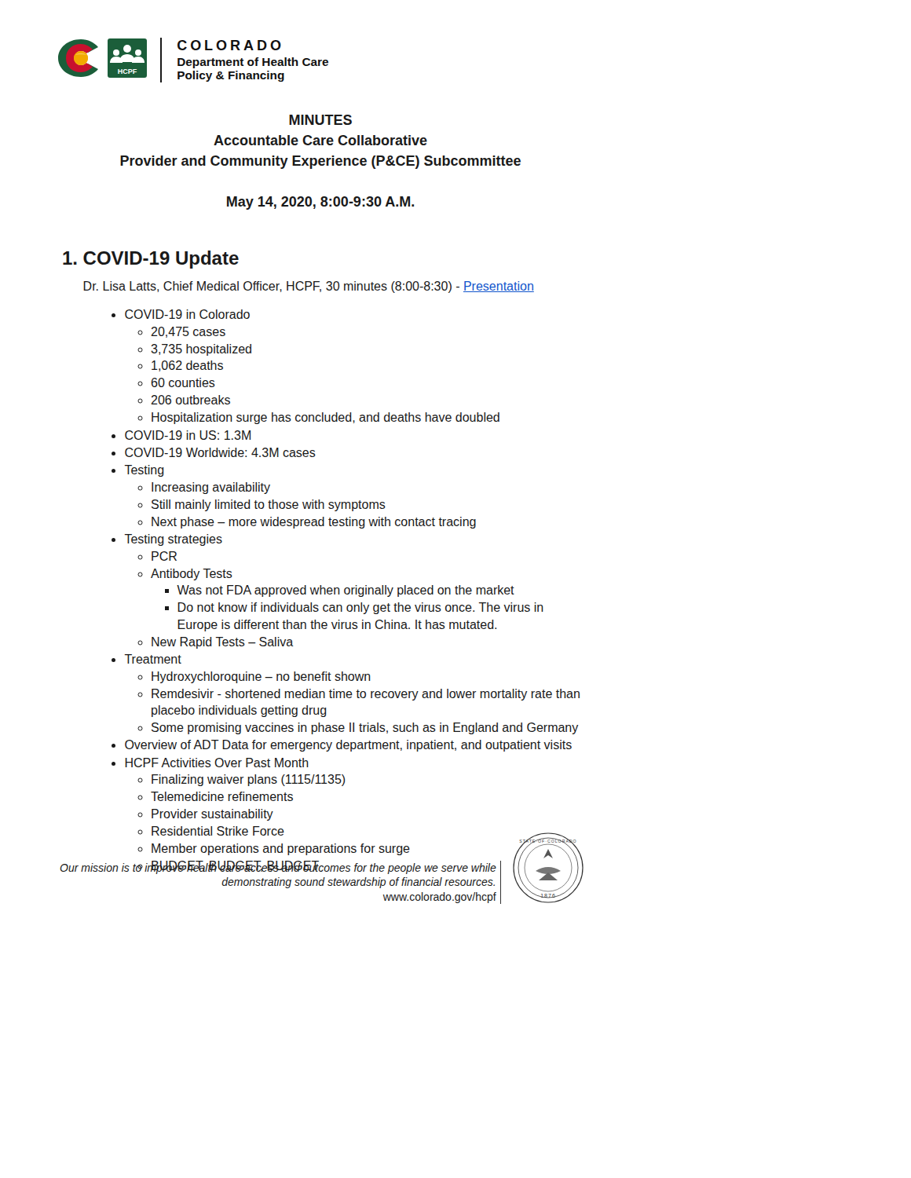HCPF
COLORADO
Department of Health Care
Policy & Financing
MINUTES
Accountable Care Collaborative
Provider and Community Experience (P&CE) Subcommittee
May 14, 2020, 8:00-9:30 A.M.
COVID-19 Update
Dr. Lisa Latts, Chief Medical Officer, HCPF, 30 minutes (8:00-8:30) - Presentation
COVID-19 in Colorado
20,475 cases
3,735 hospitalized
1,062 deaths
60 counties
206 outbreaks
Hospitalization surge has concluded, and deaths have doubled
COVID-19 in US: 1.3M
COVID-19 Worldwide: 4.3M cases
Testing
Increasing availability
Still mainly limited to those with symptoms
Next phase – more widespread testing with contact tracing
Testing strategies
PCR
Antibody Tests
Was not FDA approved when originally placed on the market
Do not know if individuals can only get the virus once. The virus in Europe is different than the virus in China. It has mutated.
New Rapid Tests – Saliva
Treatment
Hydroxychloroquine – no benefit shown
Remdesivir - shortened median time to recovery and lower mortality rate than placebo individuals getting drug
Some promising vaccines in phase II trials, such as in England and Germany
Overview of ADT Data for emergency department, inpatient, and outpatient visits
HCPF Activities Over Past Month
Finalizing waiver plans (1115/1135)
Telemedicine refinements
Provider sustainability
Residential Strike Force
Member operations and preparations for surge
BUDGET, BUDGET, BUDGET
Our mission is to improve health care access and outcomes for the people we serve while demonstrating sound stewardship of financial resources.
www.colorado.gov/hcpf
STATE·OF·COLORADO 1876